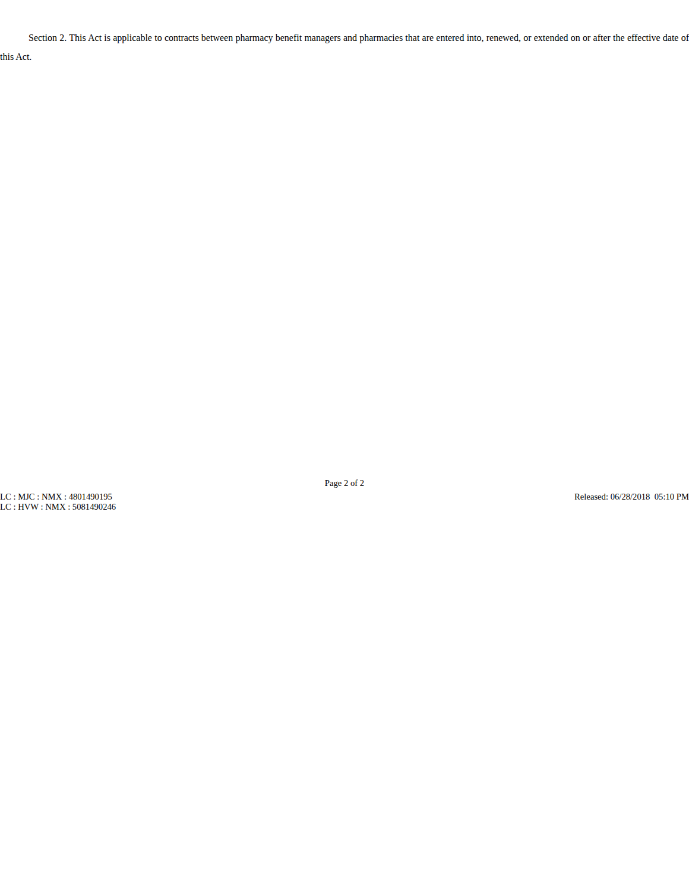Section 2. This Act is applicable to contracts between pharmacy benefit managers and pharmacies that are entered into, renewed, or extended on or after the effective date of this Act.
Page 2 of 2
LC : MJC : NMX : 4801490195
LC : HVW : NMX : 5081490246
Released: 06/28/2018 05:10 PM